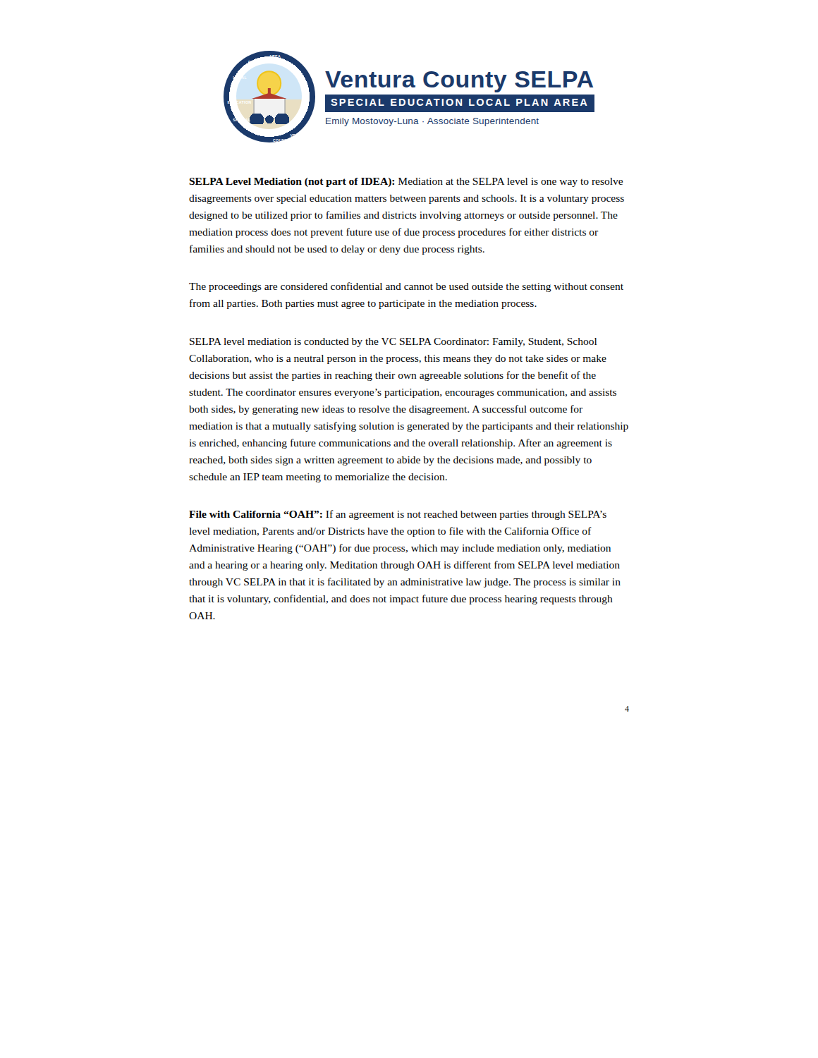Special Education Local Plan Area Ventura County
Ventura County SELPA
SPECIAL EDUCATION LOCAL PLAN AREA
Emily Mostovoy-Luna · Associate Superintendent
SELPA Level Mediation (not part of IDEA): Mediation at the SELPA level is one way to resolve disagreements over special education matters between parents and schools. It is a voluntary process designed to be utilized prior to families and districts involving attorneys or outside personnel. The mediation process does not prevent future use of due process procedures for either districts or families and should not be used to delay or deny due process rights.
The proceedings are considered confidential and cannot be used outside the setting without consent from all parties. Both parties must agree to participate in the mediation process.
SELPA level mediation is conducted by the VC SELPA Coordinator: Family, Student, School Collaboration, who is a neutral person in the process, this means they do not take sides or make decisions but assist the parties in reaching their own agreeable solutions for the benefit of the student. The coordinator ensures everyone’s participation, encourages communication, and assists both sides, by generating new ideas to resolve the disagreement. A successful outcome for mediation is that a mutually satisfying solution is generated by the participants and their relationship is enriched, enhancing future communications and the overall relationship. After an agreement is reached, both sides sign a written agreement to abide by the decisions made, and possibly to schedule an IEP team meeting to memorialize the decision.
File with California “OAH”: If an agreement is not reached between parties through SELPA’s level mediation, Parents and/or Districts have the option to file with the California Office of Administrative Hearing (“OAH”) for due process, which may include mediation only, mediation and a hearing or a hearing only. Meditation through OAH is different from SELPA level mediation through VC SELPA in that it is facilitated by an administrative law judge. The process is similar in that it is voluntary, confidential, and does not impact future due process hearing requests through OAH.
4